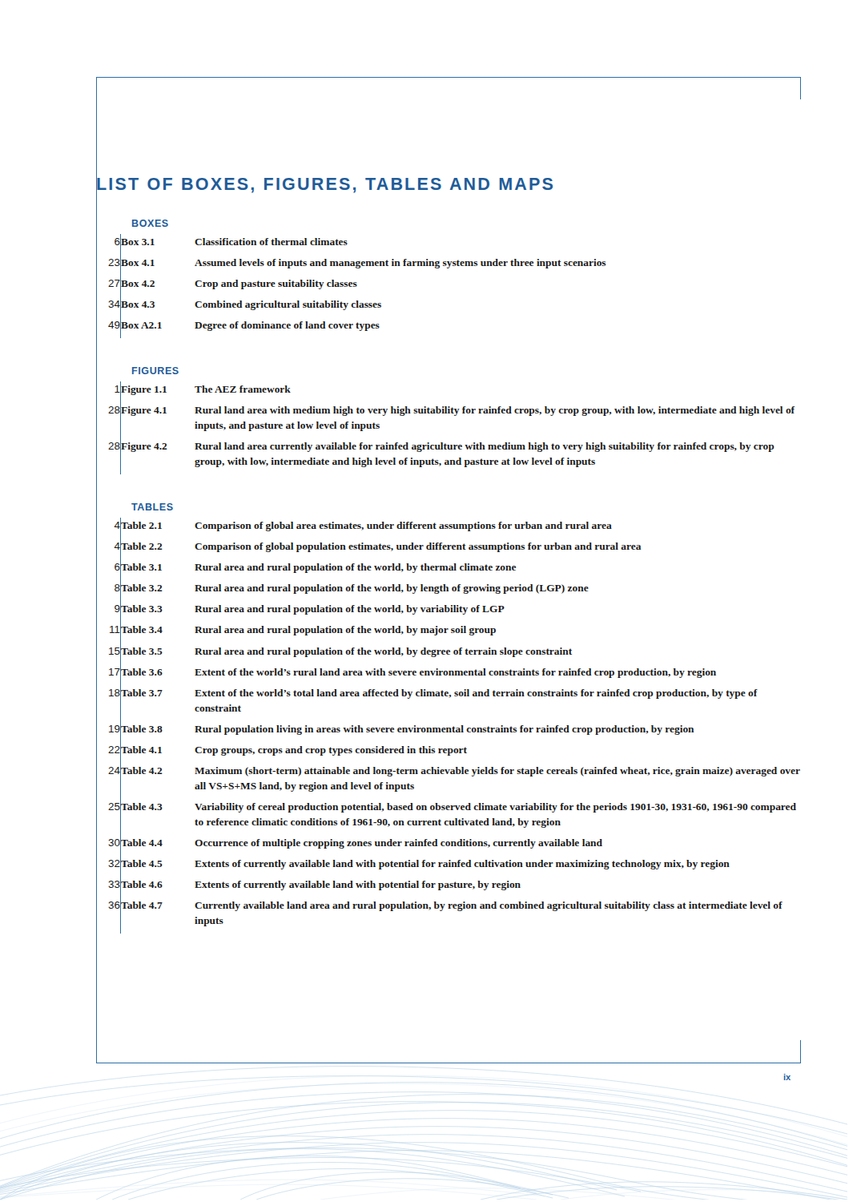LIST OF BOXES, FIGURES, TABLES AND MAPS
BOXES
| 6 | Box 3.1 | Classification of thermal climates |
| 23 | Box 4.1 | Assumed levels of inputs and management in farming systems under three input scenarios |
| 27 | Box 4.2 | Crop and pasture suitability classes |
| 34 | Box 4.3 | Combined agricultural suitability classes |
| 49 | Box A2.1 | Degree of dominance of land cover types |
FIGURES
| 1 | Figure 1.1 | The AEZ framework |
| 28 | Figure 4.1 | Rural land area with medium high to very high suitability for rainfed crops, by crop group, with low, intermediate and high level of inputs, and pasture at low level of inputs |
| 28 | Figure 4.2 | Rural land area currently available for rainfed agriculture with medium high to very high suitability for rainfed crops, by crop group, with low, intermediate and high level of inputs, and pasture at low level of inputs |
TABLES
| 4 | Table 2.1 | Comparison of global area estimates, under different assumptions for urban and rural area |
| 4 | Table 2.2 | Comparison of global population estimates, under different assumptions for urban and rural area |
| 6 | Table 3.1 | Rural area and rural population of the world, by thermal climate zone |
| 8 | Table 3.2 | Rural area and rural population of the world, by length of growing period (LGP) zone |
| 9 | Table 3.3 | Rural area and rural population of the world, by variability of LGP |
| 11 | Table 3.4 | Rural area and rural population of the world, by major soil group |
| 15 | Table 3.5 | Rural area and rural population of the world, by degree of terrain slope constraint |
| 17 | Table 3.6 | Extent of the world’s rural land area with severe environmental constraints for rainfed crop production, by region |
| 18 | Table 3.7 | Extent of the world’s total land area affected by climate, soil and terrain constraints for rainfed crop production, by type of constraint |
| 19 | Table 3.8 | Rural population living in areas with severe environmental constraints for rainfed crop production, by region |
| 22 | Table 4.1 | Crop groups, crops and crop types considered in this report |
| 24 | Table 4.2 | Maximum (short-term) attainable and long-term achievable yields for staple cereals (rainfed wheat, rice, grain maize) averaged over all VS+S+MS land, by region and level of inputs |
| 25 | Table 4.3 | Variability of cereal production potential, based on observed climate variability for the periods 1901-30, 1931-60, 1961-90 compared to reference climatic conditions of 1961-90, on current cultivated land, by region |
| 30 | Table 4.4 | Occurrence of multiple cropping zones under rainfed conditions, currently available land |
| 32 | Table 4.5 | Extents of currently available land with potential for rainfed cultivation under maximizing technology mix, by region |
| 33 | Table 4.6 | Extents of currently available land with potential for pasture, by region |
| 36 | Table 4.7 | Currently available land area and rural population, by region and combined agricultural suitability class at intermediate level of inputs |
ix